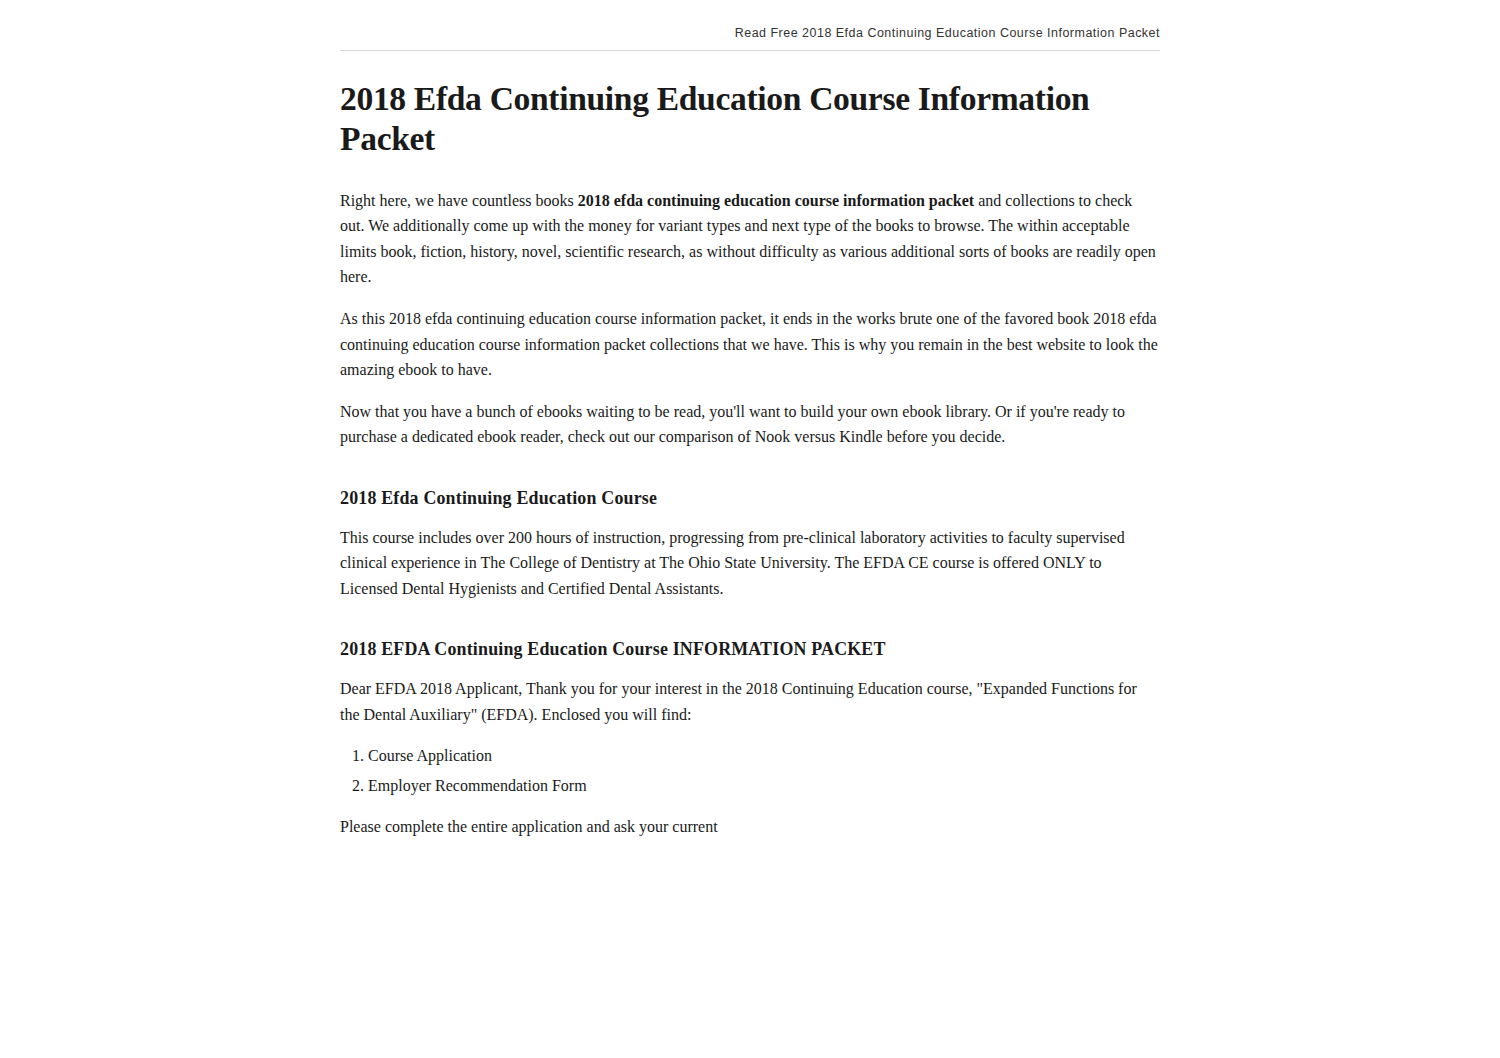Read Free 2018 Efda Continuing Education Course Information Packet
2018 Efda Continuing Education Course Information Packet
Right here, we have countless books 2018 efda continuing education course information packet and collections to check out. We additionally come up with the money for variant types and next type of the books to browse. The within acceptable limits book, fiction, history, novel, scientific research, as without difficulty as various additional sorts of books are readily open here.
As this 2018 efda continuing education course information packet, it ends in the works brute one of the favored book 2018 efda continuing education course information packet collections that we have. This is why you remain in the best website to look the amazing ebook to have.
Now that you have a bunch of ebooks waiting to be read, you'll want to build your own ebook library. Or if you're ready to purchase a dedicated ebook reader, check out our comparison of Nook versus Kindle before you decide.
2018 Efda Continuing Education Course
This course includes over 200 hours of instruction, progressing from pre-clinical laboratory activities to faculty supervised clinical experience in The College of Dentistry at The Ohio State University. The EFDA CE course is offered ONLY to Licensed Dental Hygienists and Certified Dental Assistants.
2018 EFDA Continuing Education Course INFORMATION PACKET
Dear EFDA 2018 Applicant, Thank you for your interest in the 2018 Continuing Education course, "Expanded Functions for the Dental Auxiliary" (EFDA). Enclosed you will find:
Course Application
Employer Recommendation Form
Please complete the entire application and ask your current